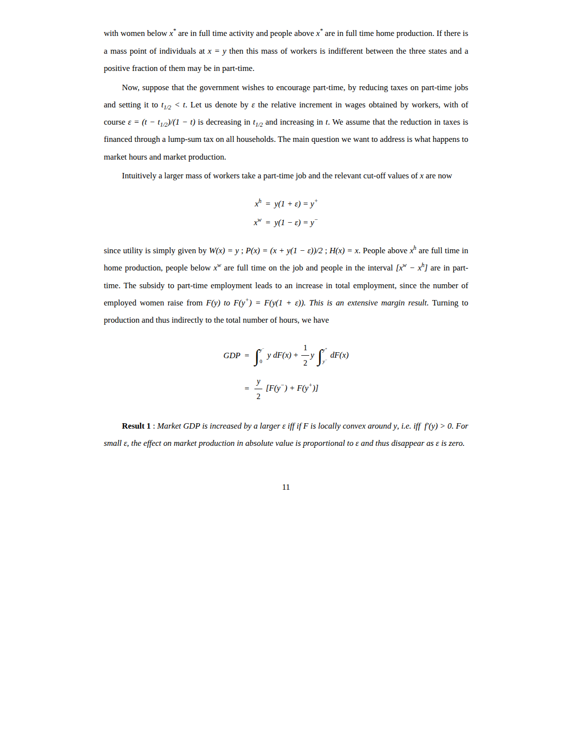with women below x* are in full time activity and people above x* are in full time home production. If there is a mass point of individuals at x = y then this mass of workers is indifferent between the three states and a positive fraction of them may be in part-time.
Now, suppose that the government wishes to encourage part-time, by reducing taxes on part-time jobs and setting it to t1/2 < t. Let us denote by ε the relative increment in wages obtained by workers, with of course ε = (t − t1/2)/(1 − t) is decreasing in t1/2 and increasing in t. We assume that the reduction in taxes is financed through a lump-sum tax on all households. The main question we want to address is what happens to market hours and market production.
Intuitively a larger mass of workers take a part-time job and the relevant cut-off values of x are now
xh = y(1 + ε) = y+ xw = y(1 − ε) = y−
since utility is simply given by W(x) = y ; P(x) = (x + y(1 − ε))/2 ; H(x) = x. People above xh are full time in home production, people below xw are full time on the job and people in the interval [xw − xh] are in part-time. The subsidy to part-time employment leads to an increase in total employment, since the number of employed women raise from F(y) to F(y+) = F(y(1 + ε)). This is an extensive margin result. Turning to production and thus indirectly to the total number of hours, we have
GDP = ∫y−0 y dF(x) + 12 y ∫y+y− dF(x) = y 2 [F(y−) + F(y+)]
Result 1 : Market GDP is increased by a larger ε iff if F is locally convex around y, i.e. iff f′(y) > 0. For small ε, the effect on market production in absolute value is proportional to ε and thus disappear as ε is zero.
11